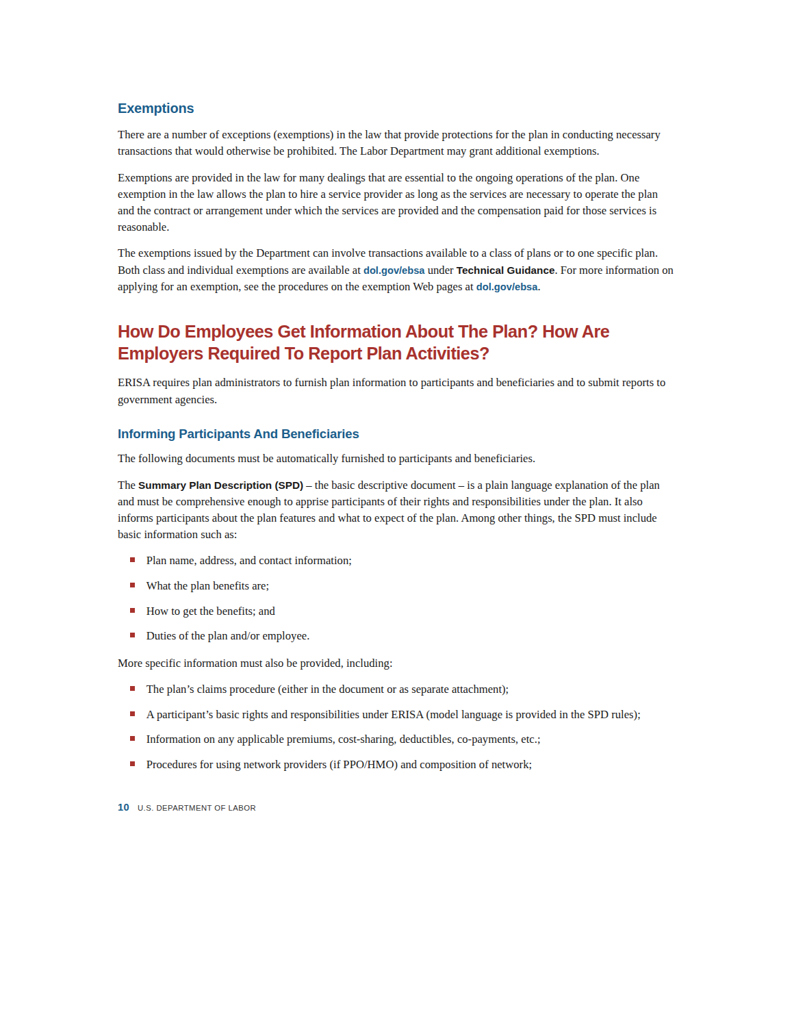Exemptions
There are a number of exceptions (exemptions) in the law that provide protections for the plan in conducting necessary transactions that would otherwise be prohibited. The Labor Department may grant additional exemptions.
Exemptions are provided in the law for many dealings that are essential to the ongoing operations of the plan. One exemption in the law allows the plan to hire a service provider as long as the services are necessary to operate the plan and the contract or arrangement under which the services are provided and the compensation paid for those services is reasonable.
The exemptions issued by the Department can involve transactions available to a class of plans or to one specific plan. Both class and individual exemptions are available at dol.gov/ebsa under Technical Guidance. For more information on applying for an exemption, see the procedures on the exemption Web pages at dol.gov/ebsa.
How Do Employees Get Information About The Plan? How Are Employers Required To Report Plan Activities?
ERISA requires plan administrators to furnish plan information to participants and beneficiaries and to submit reports to government agencies.
Informing Participants And Beneficiaries
The following documents must be automatically furnished to participants and beneficiaries.
The Summary Plan Description (SPD) – the basic descriptive document – is a plain language explanation of the plan and must be comprehensive enough to apprise participants of their rights and responsibilities under the plan. It also informs participants about the plan features and what to expect of the plan. Among other things, the SPD must include basic information such as:
Plan name, address, and contact information;
What the plan benefits are;
How to get the benefits; and
Duties of the plan and/or employee.
More specific information must also be provided, including:
The plan’s claims procedure (either in the document or as separate attachment);
A participant’s basic rights and responsibilities under ERISA (model language is provided in the SPD rules);
Information on any applicable premiums, cost-sharing, deductibles, co-payments, etc.;
Procedures for using network providers (if PPO/HMO) and composition of network;
10 U.S. DEPARTMENT OF LABOR